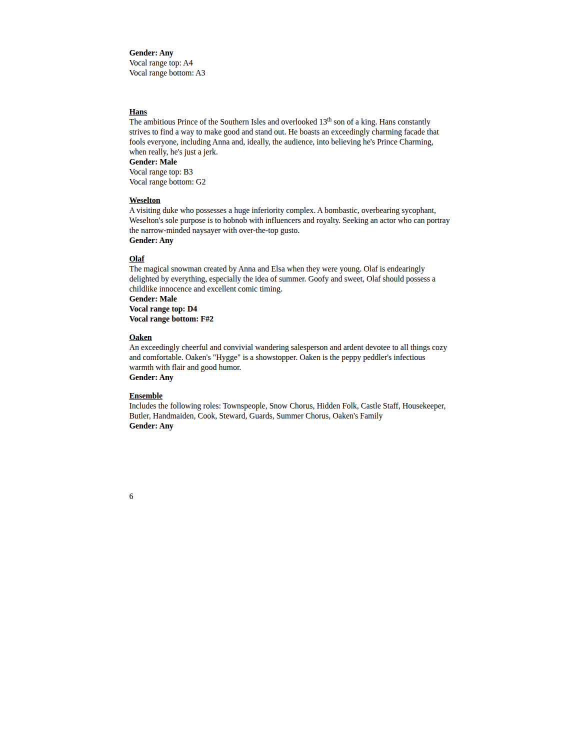Gender: Any
Vocal range top: A4
Vocal range bottom: A3
Hans
The ambitious Prince of the Southern Isles and overlooked 13th son of a king. Hans constantly strives to find a way to make good and stand out. He boasts an exceedingly charming facade that fools everyone, including Anna and, ideally, the audience, into believing he's Prince Charming, when really, he's just a jerk.
Gender: Male
Vocal range top: B3
Vocal range bottom: G2
Weselton
A visiting duke who possesses a huge inferiority complex. A bombastic, overbearing sycophant, Weselton's sole purpose is to hobnob with influencers and royalty. Seeking an actor who can portray the narrow-minded naysayer with over-the-top gusto.
Gender: Any
Olaf
The magical snowman created by Anna and Elsa when they were young. Olaf is endearingly delighted by everything, especially the idea of summer. Goofy and sweet, Olaf should possess a childlike innocence and excellent comic timing.
Gender: Male
Vocal range top: D4
Vocal range bottom: F#2
Oaken
An exceedingly cheerful and convivial wandering salesperson and ardent devotee to all things cozy and comfortable. Oaken's "Hygge" is a showstopper. Oaken is the peppy peddler's infectious warmth with flair and good humor.
Gender: Any
Ensemble
Includes the following roles: Townspeople, Snow Chorus, Hidden Folk, Castle Staff, Housekeeper, Butler, Handmaiden, Cook, Steward, Guards, Summer Chorus, Oaken's Family
Gender: Any
6